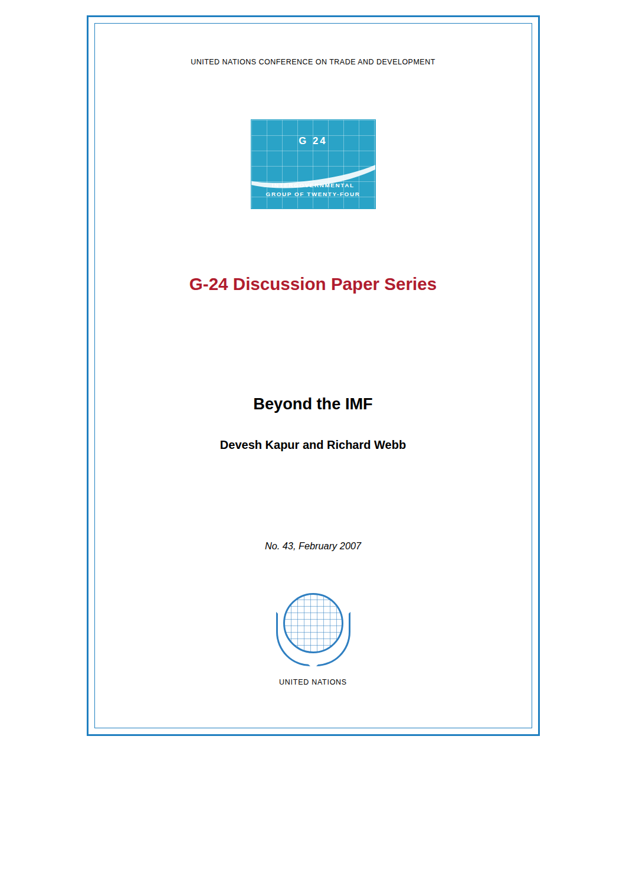United Nations Conference on Trade and Development
G 24
INTERGOVERNMENTAL
GROUP OF TWENTY-FOUR
G-24 Discussion Paper Series
Beyond the IMF
Devesh Kapur and Richard Webb
No. 43, February 2007
United Nations